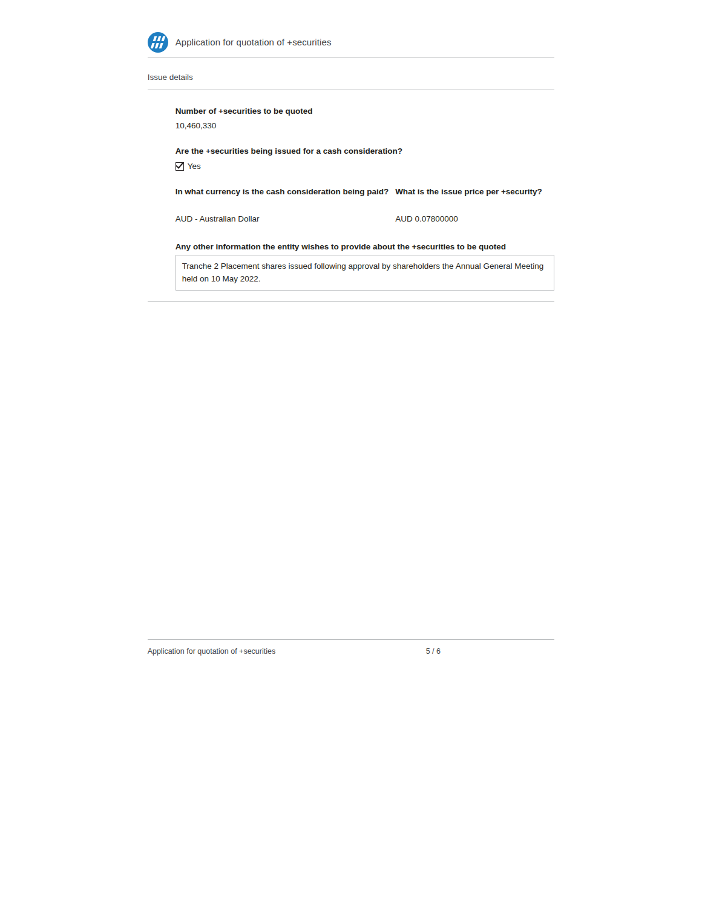Application for quotation of +securities
Issue details
Number of +securities to be quoted
10,460,330
Are the +securities being issued for a cash consideration?
Yes
In what currency is the cash consideration being paid?
AUD - Australian Dollar
What is the issue price per +security?
AUD 0.07800000
Any other information the entity wishes to provide about the +securities to be quoted
Tranche 2 Placement shares issued following approval by shareholders the Annual General Meeting held on 10 May 2022.
Application for quotation of +securities
5 / 6